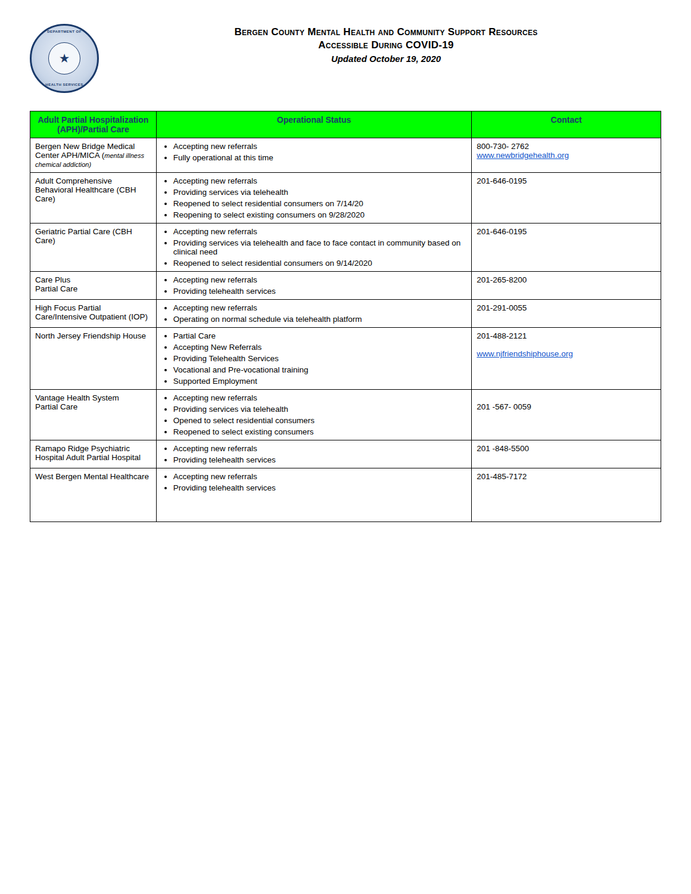DEPARTMENT OF
★
HEALTH SERVICES
Bergen County Mental Health and Community Support Resources
Accessible During COVID-19
Updated October 19, 2020
| Adult Partial Hospitalization (APH)/Partial Care | Operational Status | Contact |
| --- | --- | --- |
| Bergen New Bridge Medical Center APH/MICA ( mental illness chemical addiction) | Accepting new referrals Fully operational at this time | 800-730- 2762 www.newbridgehealth.org |
| Adult Comprehensive Behavioral Healthcare (CBH Care) | Accepting new referrals Providing services via telehealth Reopened to select residential consumers on 7/14/20 Reopening to select existing consumers on 9/28/2020 | 201-646-0195 |
| Geriatric Partial Care (CBH Care) | Accepting new referrals Providing services via telehealth and face to face contact in community based on clinical need Reopened to select residential consumers on 9/14/2020 | 201-646-0195 |
| Care Plus Partial Care | Accepting new referrals Providing telehealth services | 201-265-8200 |
| High Focus Partial Care/Intensive Outpatient (IOP) | Accepting new referrals Operating on normal schedule via telehealth platform | 201-291-0055 |
| North Jersey Friendship House | Partial Care Accepting New Referrals Providing Telehealth Services Vocational and Pre-vocational training Supported Employment | 201-488-2121 www.njfriendshiphouse.org |
| Vantage Health System Partial Care | Accepting new referrals Providing services via telehealth Opened to select residential consumers Reopened to select existing consumers | 201 -567- 0059 |
| Ramapo Ridge Psychiatric Hospital Adult Partial Hospital | Accepting new referrals Providing telehealth services | 201 -848-5500 |
| West Bergen Mental Healthcare | Accepting new referrals Providing telehealth services | 201-485-7172 |